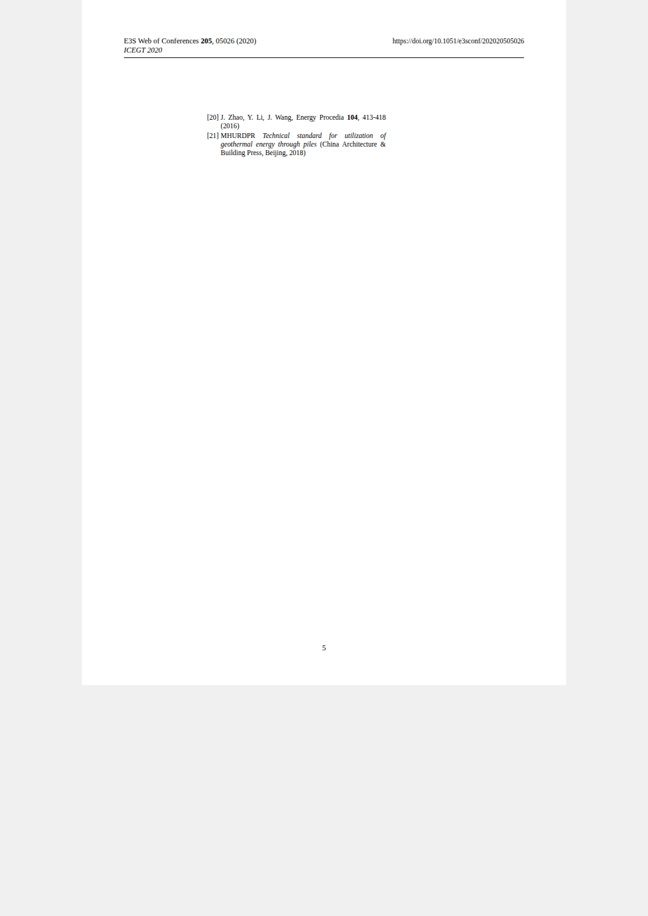E3S Web of Conferences 205, 05026 (2020)
ICEGT 2020
https://doi.org/10.1051/e3sconf/202020505026
[20] J. Zhao, Y. Li, J. Wang, Energy Procedia 104, 413-418 (2016)
[21] MHURDPR Technical standard for utilization of geothermal energy through piles (China Architecture & Building Press, Beijing, 2018)
5